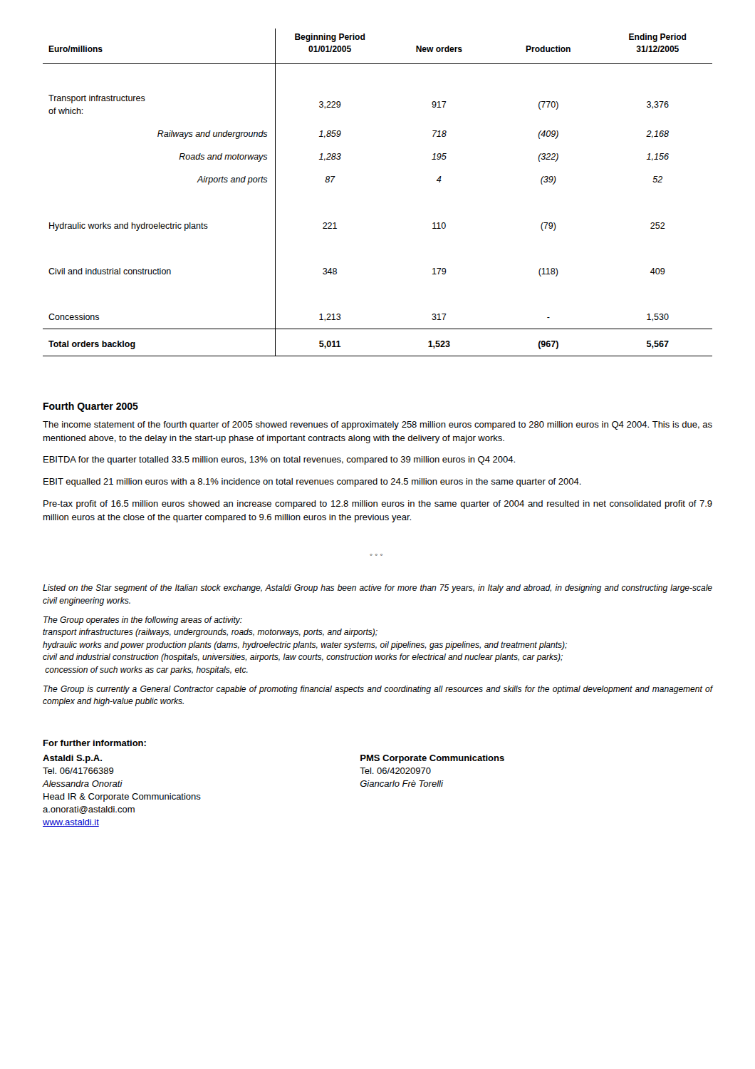| Euro/millions | Beginning Period 01/01/2005 | New orders | Production | Ending Period 31/12/2005 |
| --- | --- | --- | --- | --- |
| Transport infrastructures of which: | 3,229 | 917 | (770) | 3,376 |
| Railways and undergrounds | 1,859 | 718 | (409) | 2,168 |
| Roads and motorways | 1,283 | 195 | (322) | 1,156 |
| Airports and ports | 87 | 4 | (39) | 52 |
| Hydraulic works and hydroelectric plants | 221 | 110 | (79) | 252 |
| Civil and industrial construction | 348 | 179 | (118) | 409 |
| Concessions | 1,213 | 317 | - | 1,530 |
| Total orders backlog | 5,011 | 1,523 | (967) | 5,567 |
Fourth Quarter 2005
The income statement of the fourth quarter of 2005 showed revenues of approximately 258 million euros compared to 280 million euros in Q4 2004. This is due, as mentioned above, to the delay in the start-up phase of important contracts along with the delivery of major works.
EBITDA for the quarter totalled 33.5 million euros, 13% on total revenues, compared to 39 million euros in Q4 2004.
EBIT equalled 21 million euros with a 8.1% incidence on total revenues compared to 24.5 million euros in the same quarter of 2004.
Pre-tax profit of 16.5 million euros showed an increase compared to 12.8 million euros in the same quarter of 2004 and resulted in net consolidated profit of 7.9 million euros at the close of the quarter compared to 9.6 million euros in the previous year.
◦◦◦
Listed on the Star segment of the Italian stock exchange, Astaldi Group has been active for more than 75 years, in Italy and abroad, in designing and constructing large-scale civil engineering works.
The Group operates in the following areas of activity:
transport infrastructures (railways, undergrounds, roads, motorways, ports, and airports);
hydraulic works and power production plants (dams, hydroelectric plants, water systems, oil pipelines, gas pipelines, and treatment plants);
civil and industrial construction (hospitals, universities, airports, law courts, construction works for electrical and nuclear plants, car parks);
concession of such works as car parks, hospitals, etc.
The Group is currently a General Contractor capable of promoting financial aspects and coordinating all resources and skills for the optimal development and management of complex and high-value public works.
For further information:
| Astaldi S.p.A. Tel. 06/41766389 Alessandra Onorati Head IR & Corporate Communications a.onorati@astaldi.com www.astaldi.it | PMS Corporate Communications Tel. 06/42020970 Giancarlo Frè Torelli |